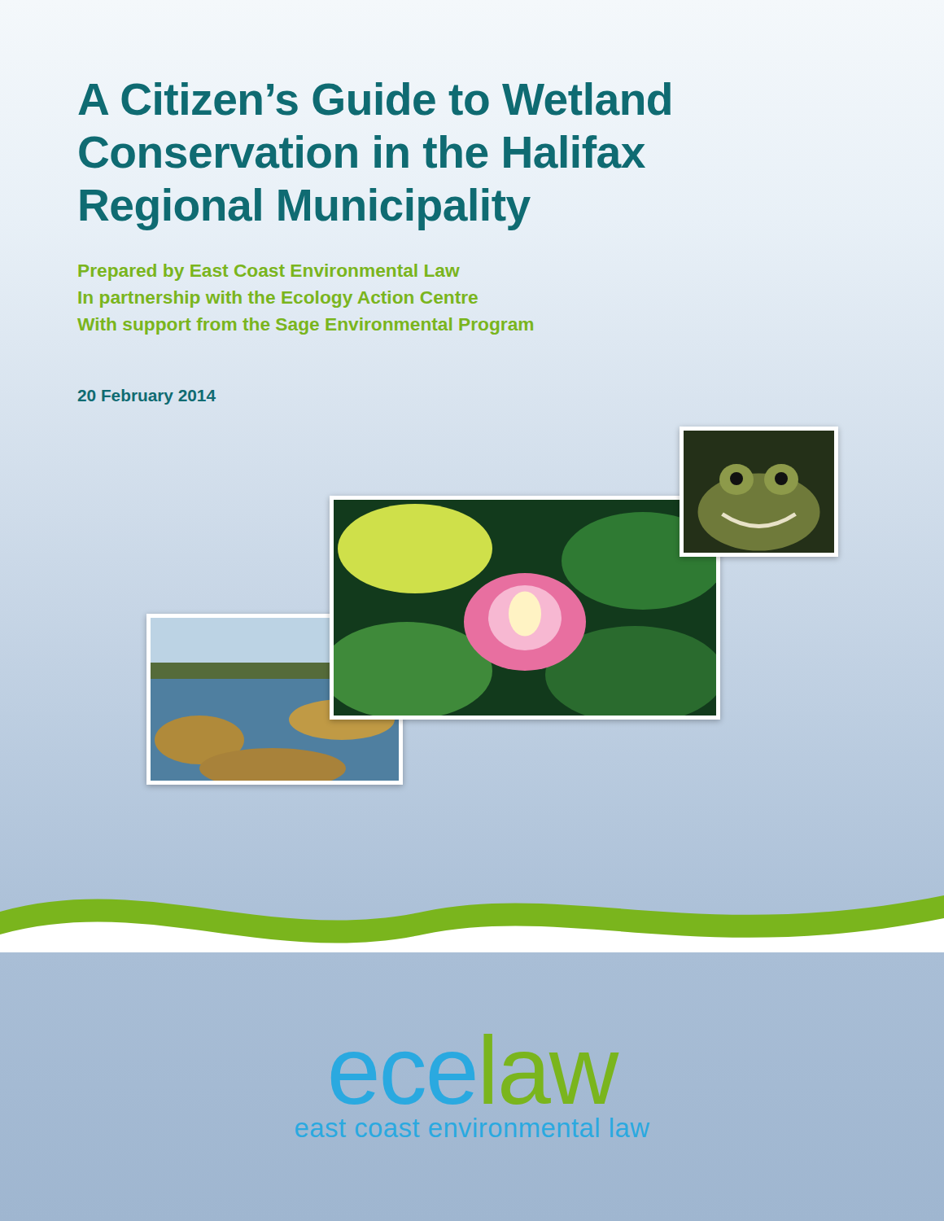A Citizen’s Guide to Wetland Conservation in the Halifax Regional Municipality
Prepared by East Coast Environmental Law
In partnership with the Ecology Action Centre
With support from the Sage Environmental Program
20 February 2014
ece law
east coast environmental law